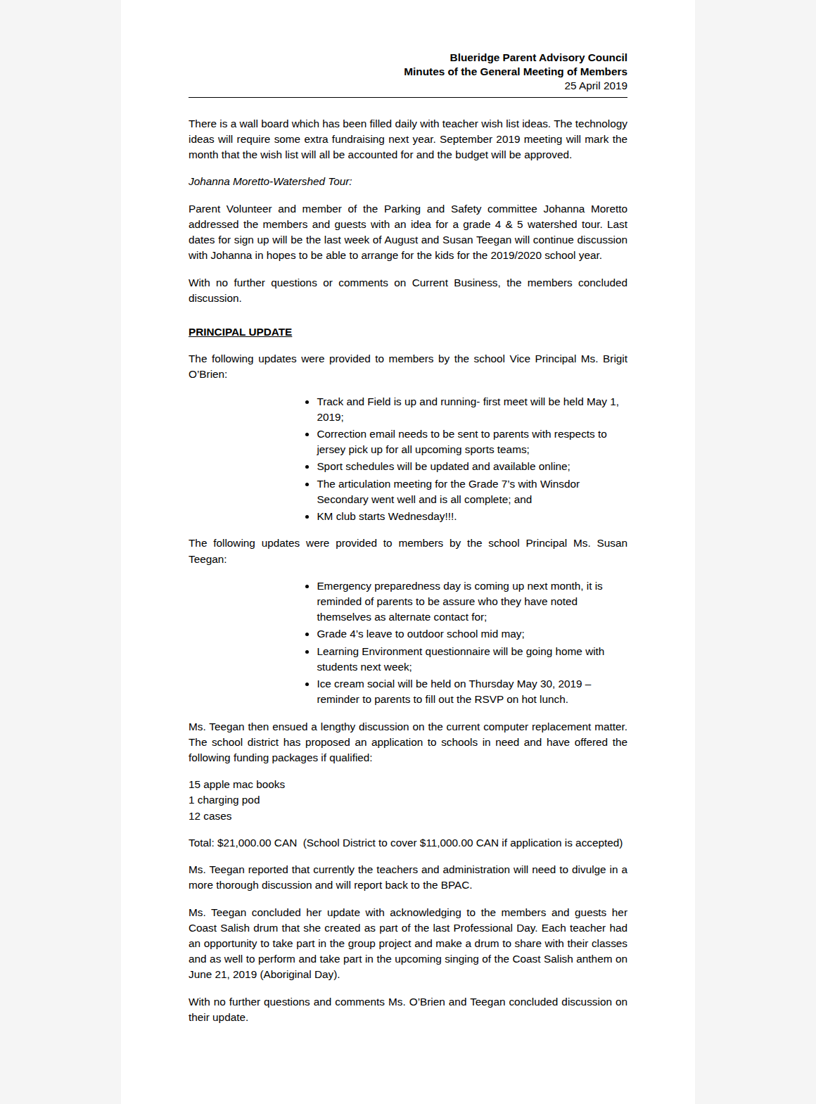Blueridge Parent Advisory Council
Minutes of the General Meeting of Members
25 April 2019
There is a wall board which has been filled daily with teacher wish list ideas. The technology ideas will require some extra fundraising next year. September 2019 meeting will mark the month that the wish list will all be accounted for and the budget will be approved.
Johanna Moretto-Watershed Tour:
Parent Volunteer and member of the Parking and Safety committee Johanna Moretto addressed the members and guests with an idea for a grade 4 & 5 watershed tour. Last dates for sign up will be the last week of August and Susan Teegan will continue discussion with Johanna in hopes to be able to arrange for the kids for the 2019/2020 school year.
With no further questions or comments on Current Business, the members concluded discussion.
Principal Update
The following updates were provided to members by the school Vice Principal Ms. Brigit O’Brien:
Track and Field is up and running- first meet will be held May 1, 2019;
Correction email needs to be sent to parents with respects to jersey pick up for all upcoming sports teams;
Sport schedules will be updated and available online;
The articulation meeting for the Grade 7’s with Winsdor Secondary went well and is all complete; and
KM club starts Wednesday!!!.
The following updates were provided to members by the school Principal Ms. Susan Teegan:
Emergency preparedness day is coming up next month, it is reminded of parents to be assure who they have noted themselves as alternate contact for;
Grade 4’s leave to outdoor school mid may;
Learning Environment questionnaire will be going home with students next week;
Ice cream social will be held on Thursday May 30, 2019 – reminder to parents to fill out the RSVP on hot lunch.
Ms. Teegan then ensued a lengthy discussion on the current computer replacement matter. The school district has proposed an application to schools in need and have offered the following funding packages if qualified:
15 apple mac books
1 charging pod
12 cases
Total: $21,000.00 CAN (School District to cover $11,000.00 CAN if application is accepted)
Ms. Teegan reported that currently the teachers and administration will need to divulge in a more thorough discussion and will report back to the BPAC.
Ms. Teegan concluded her update with acknowledging to the members and guests her Coast Salish drum that she created as part of the last Professional Day. Each teacher had an opportunity to take part in the group project and make a drum to share with their classes and as well to perform and take part in the upcoming singing of the Coast Salish anthem on June 21, 2019 (Aboriginal Day).
With no further questions and comments Ms. O’Brien and Teegan concluded discussion on their update.